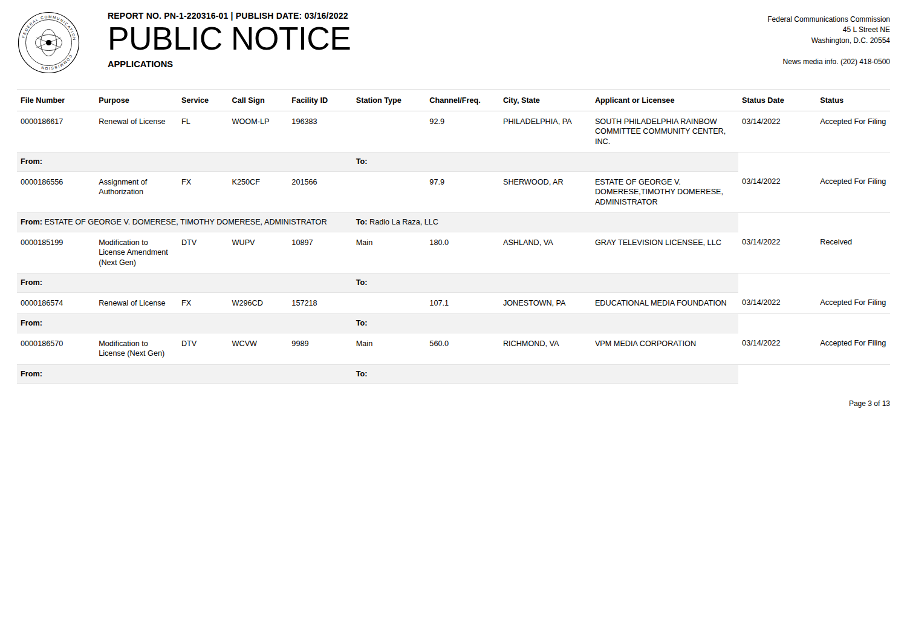FEDERAL COMMUNICATIONS COMMISSION
REPORT NO. PN-1-220316-01 | PUBLISH DATE: 03/16/2022
PUBLIC NOTICE
APPLICATIONS
Federal Communications Commission
45 L Street NE
Washington, D.C. 20554
News media info. (202) 418-0500
| File Number | Purpose | Service | Call Sign | Facility ID | Station Type | Channel/Freq. | City, State | Applicant or Licensee | Status Date | Status |
| --- | --- | --- | --- | --- | --- | --- | --- | --- | --- | --- |
| 0000186617 | Renewal of License | FL | WOOM-LP | 196383 | | 92.9 | PHILADELPHIA, PA | SOUTH PHILADELPHIA RAINBOW COMMITTEE COMMUNITY CENTER, INC. | 03/14/2022 | Accepted For Filing |
| From: | To: | | |
| 0000186556 | Assignment of Authorization | FX | K250CF | 201566 | | 97.9 | SHERWOOD, AR | ESTATE OF GEORGE V. DOMERESE,TIMOTHY DOMERESE, ADMINISTRATOR | 03/14/2022 | Accepted For Filing |
| From: ESTATE OF GEORGE V. DOMERESE, TIMOTHY DOMERESE, ADMINISTRATOR | To: Radio La Raza, LLC | | |
| 0000185199 | Modification to License Amendment (Next Gen) | DTV | WUPV | 10897 | Main | 180.0 | ASHLAND, VA | GRAY TELEVISION LICENSEE, LLC | 03/14/2022 | Received |
| From: | To: | | |
| 0000186574 | Renewal of License | FX | W296CD | 157218 | | 107.1 | JONESTOWN, PA | EDUCATIONAL MEDIA FOUNDATION | 03/14/2022 | Accepted For Filing |
| From: | To: | | |
| 0000186570 | Modification to License (Next Gen) | DTV | WCVW | 9989 | Main | 560.0 | RICHMOND, VA | VPM MEDIA CORPORATION | 03/14/2022 | Accepted For Filing |
| From: | To: | | |
Page 3 of 13